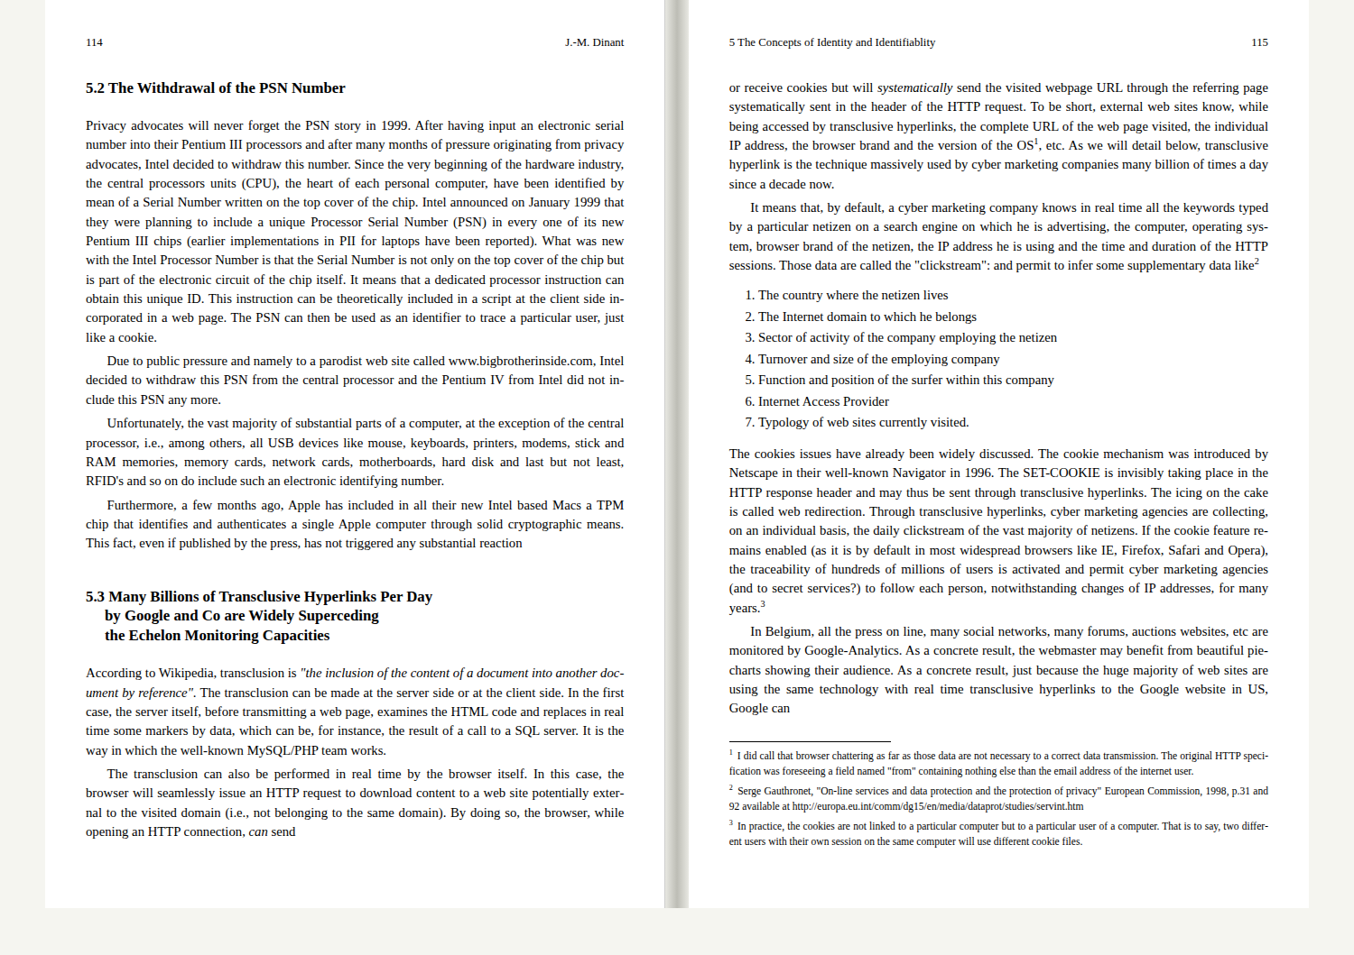114 J.-M. Dinant
5.2 The Withdrawal of the PSN Number
Privacy advocates will never forget the PSN story in 1999. After having input an electronic serial number into their Pentium III processors and after many months of pressure originating from privacy advocates, Intel decided to withdraw this number. Since the very beginning of the hardware industry, the central processors units (CPU), the heart of each personal computer, have been identified by mean of a Serial Number written on the top cover of the chip. Intel announced on January 1999 that they were planning to include a unique Processor Serial Number (PSN) in every one of its new Pentium III chips (earlier implementations in PII for laptops have been reported). What was new with the Intel Processor Number is that the Serial Number is not only on the top cover of the chip but is part of the electronic circuit of the chip itself. It means that a dedicated processor instruction can obtain this unique ID. This instruction can be theoretically included in a script at the client side incorporated in a web page. The PSN can then be used as an identifier to trace a particular user, just like a cookie.
Due to public pressure and namely to a parodist web site called www.bigbrotherinside.com, Intel decided to withdraw this PSN from the central processor and the Pentium IV from Intel did not include this PSN any more.
Unfortunately, the vast majority of substantial parts of a computer, at the exception of the central processor, i.e., among others, all USB devices like mouse, keyboards, printers, modems, stick and RAM memories, memory cards, network cards, motherboards, hard disk and last but not least, RFID's and so on do include such an electronic identifying number.
Furthermore, a few months ago, Apple has included in all their new Intel based Macs a TPM chip that identifies and authenticates a single Apple computer through solid cryptographic means. This fact, even if published by the press, has not triggered any substantial reaction
5.3 Many Billions of Transclusive Hyperlinks Per Day
by Google and Co are Widely Superceding
the Echelon Monitoring Capacities
According to Wikipedia, transclusion is "the inclusion of the content of a document into another document by reference". The transclusion can be made at the server side or at the client side. In the first case, the server itself, before transmitting a web page, examines the HTML code and replaces in real time some markers by data, which can be, for instance, the result of a call to a SQL server. It is the way in which the well-known MySQL/PHP team works.
The transclusion can also be performed in real time by the browser itself. In this case, the browser will seamlessly issue an HTTP request to download content to a web site potentially external to the visited domain (i.e., not belonging to the same domain). By doing so, the browser, while opening an HTTP connection, can send
5 The Concepts of Identity and Identifiablity 115
or receive cookies but will systematically send the visited webpage URL through the referring page systematically sent in the header of the HTTP request. To be short, external web sites know, while being accessed by transclusive hyperlinks, the complete URL of the web page visited, the individual IP address, the browser brand and the version of the OS1, etc. As we will detail below, transclusive hyperlink is the technique massively used by cyber marketing companies many billion of times a day since a decade now.
It means that, by default, a cyber marketing company knows in real time all the keywords typed by a particular netizen on a search engine on which he is advertising, the computer, operating system, browser brand of the netizen, the IP address he is using and the time and duration of the HTTP sessions. Those data are called the "clickstream": and permit to infer some supplementary data like2
The country where the netizen lives
The Internet domain to which he belongs
Sector of activity of the company employing the netizen
Turnover and size of the employing company
Function and position of the surfer within this company
Internet Access Provider
Typology of web sites currently visited.
The cookies issues have already been widely discussed. The cookie mechanism was introduced by Netscape in their well-known Navigator in 1996. The SET-COOKIE is invisibly taking place in the HTTP response header and may thus be sent through transclusive hyperlinks. The icing on the cake is called web redirection. Through transclusive hyperlinks, cyber marketing agencies are collecting, on an individual basis, the daily clickstream of the vast majority of netizens. If the cookie feature remains enabled (as it is by default in most widespread browsers like IE, Firefox, Safari and Opera), the traceability of hundreds of millions of users is activated and permit cyber marketing agencies (and to secret services?) to follow each person, notwithstanding changes of IP addresses, for many years.3
In Belgium, all the press on line, many social networks, many forums, auctions websites, etc are monitored by Google-Analytics. As a concrete result, the webmaster may benefit from beautiful pie-charts showing their audience. As a concrete result, just because the huge majority of web sites are using the same technology with real time transclusive hyperlinks to the Google website in US, Google can
1 I did call that browser chattering as far as those data are not necessary to a correct data transmission. The original HTTP specification was foreseeing a field named "from" containing nothing else than the email address of the internet user.
2 Serge Gauthronet, "On-line services and data protection and the protection of privacy" European Commission, 1998, p.31 and 92 available at http://europa.eu.int/comm/dg15/en/media/dataprot/studies/servint.htm
3 In practice, the cookies are not linked to a particular computer but to a particular user of a computer. That is to say, two different users with their own session on the same computer will use different cookie files.